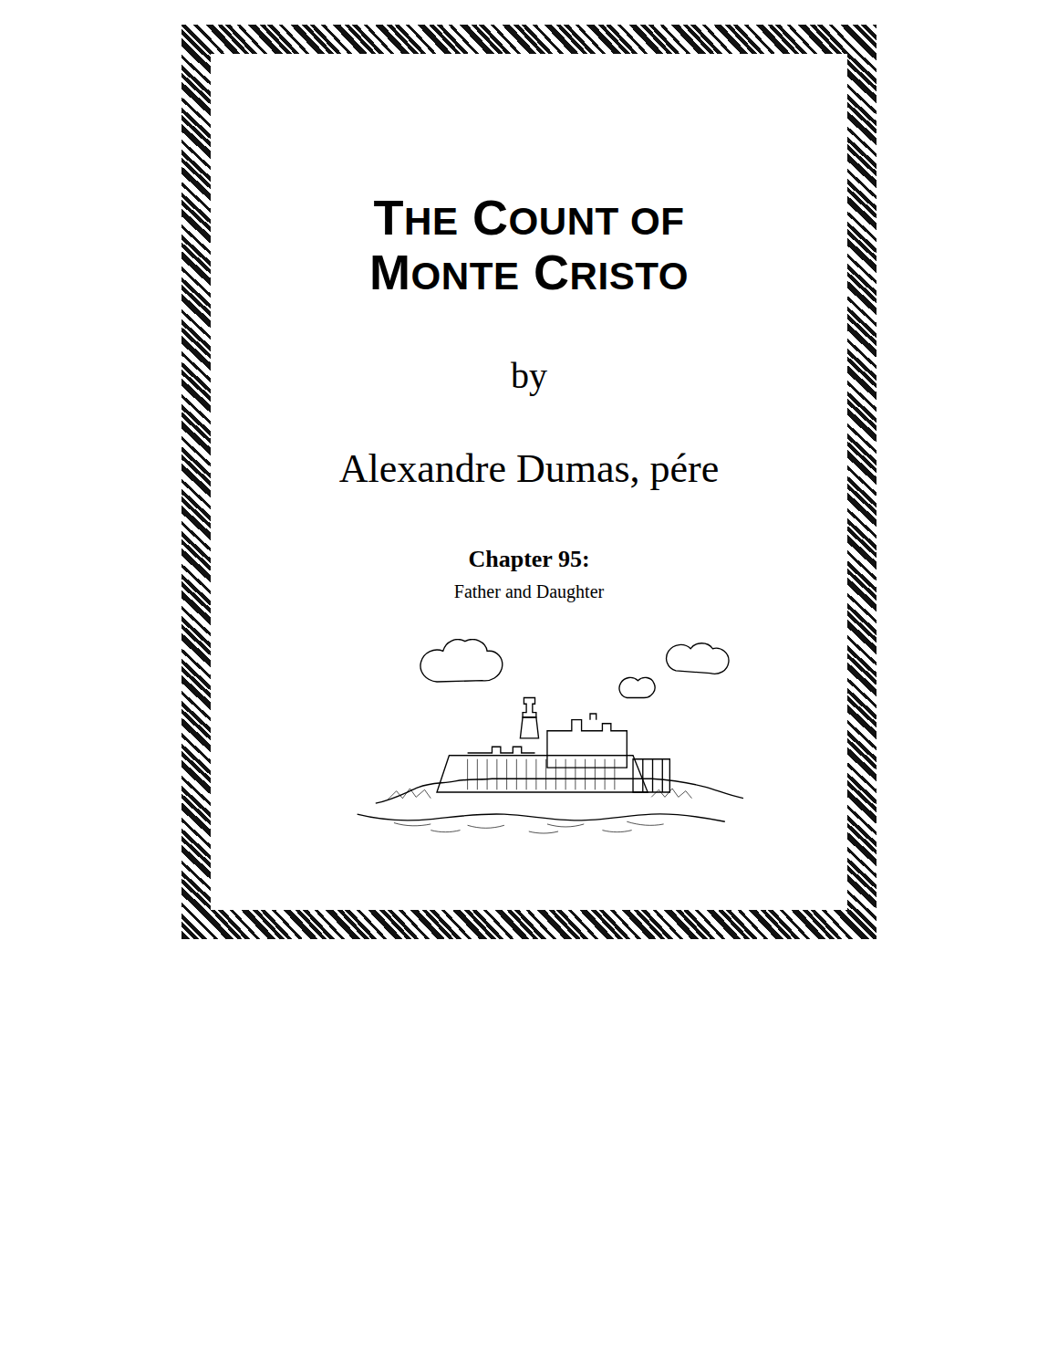THE COUNT OF
MONTE CRISTO
by
Alexandre Dumas, pére
Chapter 95:
Father and Daughter